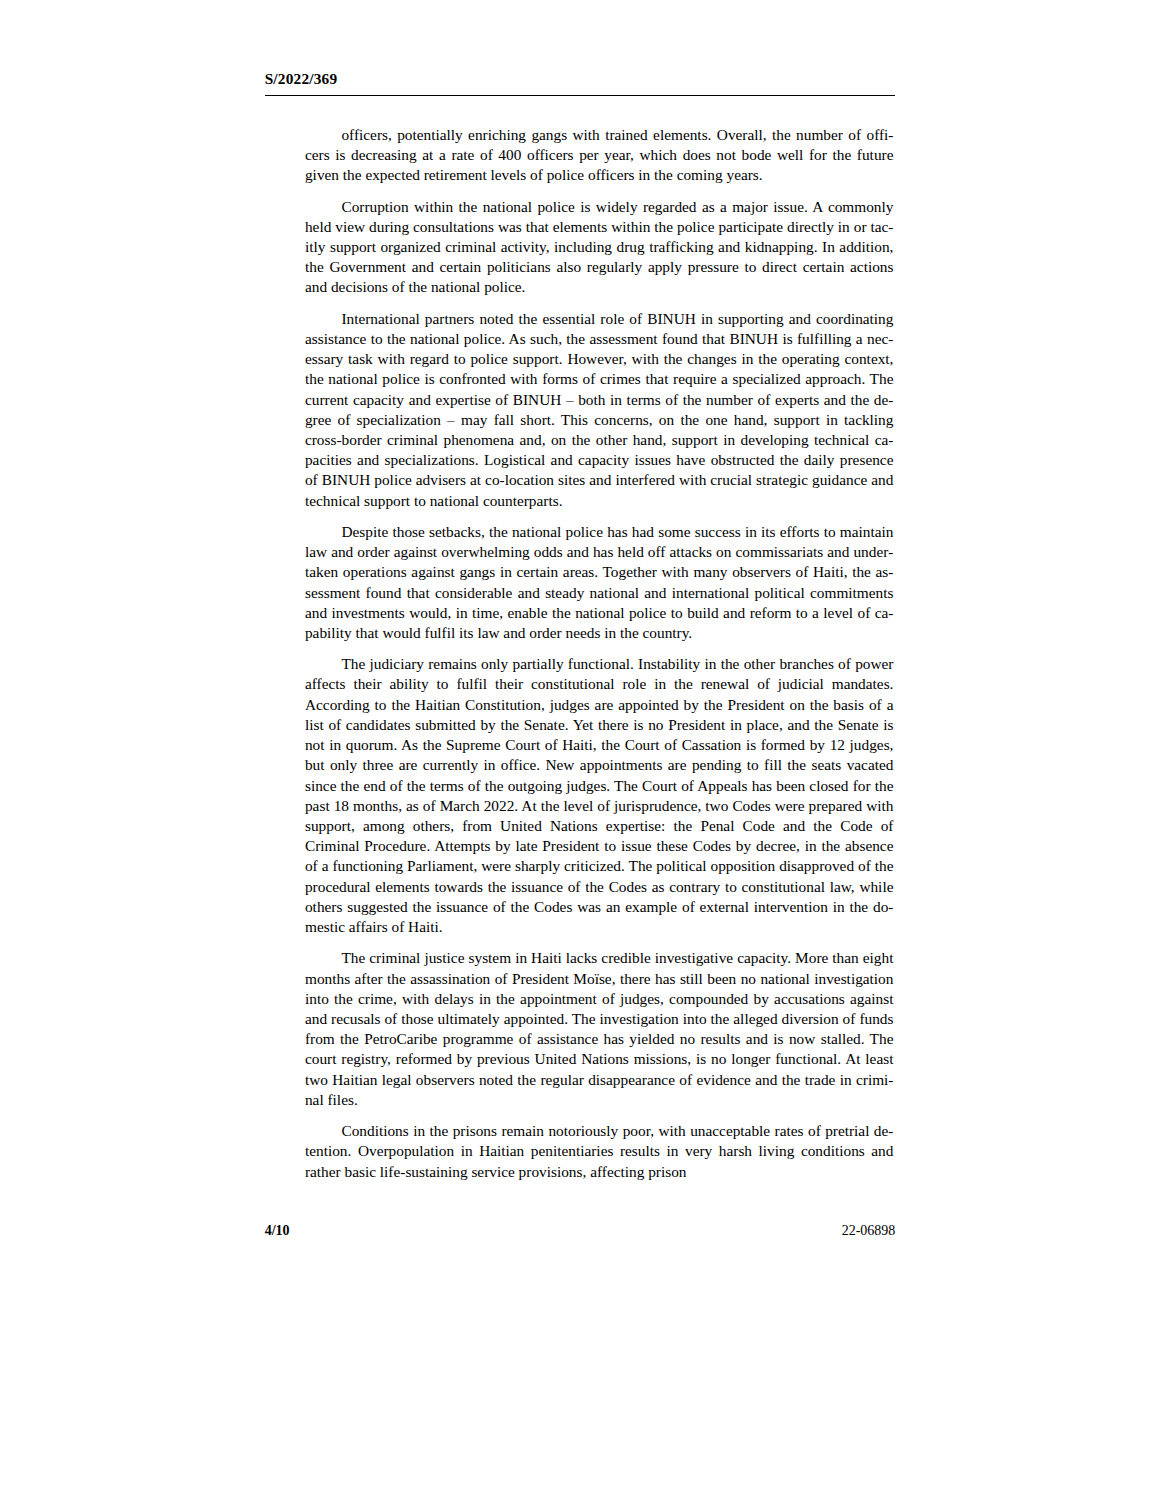S/2022/369
officers, potentially enriching gangs with trained elements. Overall, the number of officers is decreasing at a rate of 400 officers per year, which does not bode well for the future given the expected retirement levels of police officers in the coming years.
Corruption within the national police is widely regarded as a major issue. A commonly held view during consultations was that elements within the police participate directly in or tacitly support organized criminal activity, including drug trafficking and kidnapping. In addition, the Government and certain politicians also regularly apply pressure to direct certain actions and decisions of the national police.
International partners noted the essential role of BINUH in supporting and coordinating assistance to the national police. As such, the assessment found that BINUH is fulfilling a necessary task with regard to police support. However, with the changes in the operating context, the national police is confronted with forms of crimes that require a specialized approach. The current capacity and expertise of BINUH – both in terms of the number of experts and the degree of specialization – may fall short. This concerns, on the one hand, support in tackling cross-border criminal phenomena and, on the other hand, support in developing technical capacities and specializations. Logistical and capacity issues have obstructed the daily presence of BINUH police advisers at co-location sites and interfered with crucial strategic guidance and technical support to national counterparts.
Despite those setbacks, the national police has had some success in its efforts to maintain law and order against overwhelming odds and has held off attacks on commissariats and undertaken operations against gangs in certain areas. Together with many observers of Haiti, the assessment found that considerable and steady national and international political commitments and investments would, in time, enable the national police to build and reform to a level of capability that would fulfil its law and order needs in the country.
The judiciary remains only partially functional. Instability in the other branches of power affects their ability to fulfil their constitutional role in the renewal of judicial mandates. According to the Haitian Constitution, judges are appointed by the President on the basis of a list of candidates submitted by the Senate. Yet there is no President in place, and the Senate is not in quorum. As the Supreme Court of Haiti, the Court of Cassation is formed by 12 judges, but only three are currently in office. New appointments are pending to fill the seats vacated since the end of the terms of the outgoing judges. The Court of Appeals has been closed for the past 18 months, as of March 2022. At the level of jurisprudence, two Codes were prepared with support, among others, from United Nations expertise: the Penal Code and the Code of Criminal Procedure. Attempts by late President to issue these Codes by decree, in the absence of a functioning Parliament, were sharply criticized. The political opposition disapproved of the procedural elements towards the issuance of the Codes as contrary to constitutional law, while others suggested the issuance of the Codes was an example of external intervention in the domestic affairs of Haiti.
The criminal justice system in Haiti lacks credible investigative capacity. More than eight months after the assassination of President Moïse, there has still been no national investigation into the crime, with delays in the appointment of judges, compounded by accusations against and recusals of those ultimately appointed. The investigation into the alleged diversion of funds from the PetroCaribe programme of assistance has yielded no results and is now stalled. The court registry, reformed by previous United Nations missions, is no longer functional. At least two Haitian legal observers noted the regular disappearance of evidence and the trade in criminal files.
Conditions in the prisons remain notoriously poor, with unacceptable rates of pretrial detention. Overpopulation in Haitian penitentiaries results in very harsh living conditions and rather basic life-sustaining service provisions, affecting prison
4/10 22-06898